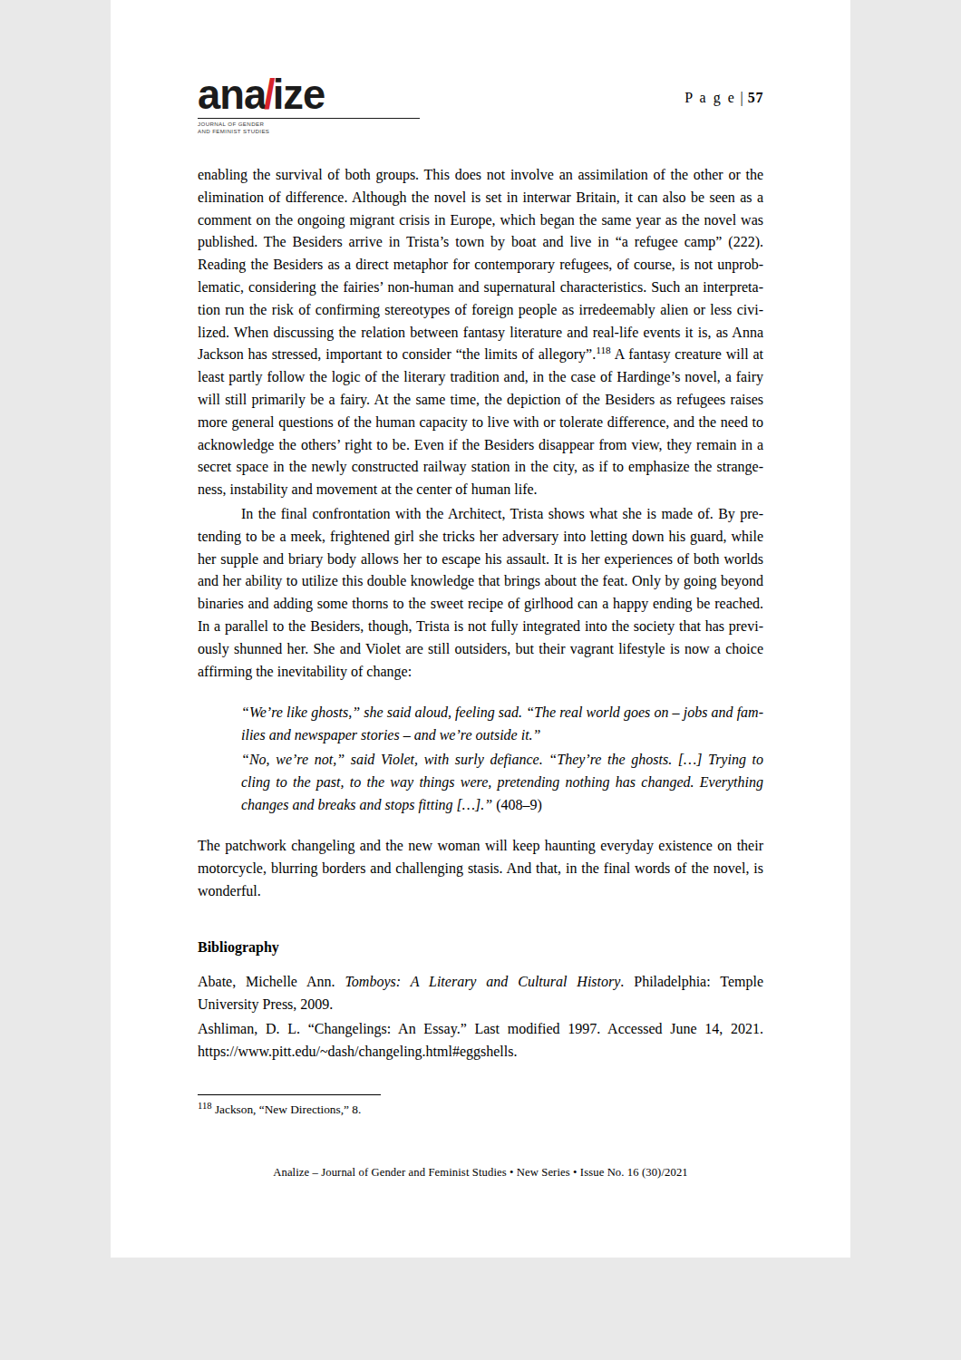ana/ize
Journal of Gender
and Feminist Studies
P a g e | 57
enabling the survival of both groups. This does not involve an assimilation of the other or the elimination of difference. Although the novel is set in interwar Britain, it can also be seen as a comment on the ongoing migrant crisis in Europe, which began the same year as the novel was published. The Besiders arrive in Trista’s town by boat and live in “a refugee camp” (222). Reading the Besiders as a direct metaphor for contemporary refugees, of course, is not unproblematic, considering the fairies’ non-human and supernatural characteristics. Such an interpretation run the risk of confirming stereotypes of foreign people as irredeemably alien or less civilized. When discussing the relation between fantasy literature and real-life events it is, as Anna Jackson has stressed, important to consider “the limits of allegory”.118 A fantasy creature will at least partly follow the logic of the literary tradition and, in the case of Hardinge’s novel, a fairy will still primarily be a fairy. At the same time, the depiction of the Besiders as refugees raises more general questions of the human capacity to live with or tolerate difference, and the need to acknowledge the others’ right to be. Even if the Besiders disappear from view, they remain in a secret space in the newly constructed railway station in the city, as if to emphasize the strangeness, instability and movement at the center of human life.
In the final confrontation with the Architect, Trista shows what she is made of. By pretending to be a meek, frightened girl she tricks her adversary into letting down his guard, while her supple and briary body allows her to escape his assault. It is her experiences of both worlds and her ability to utilize this double knowledge that brings about the feat. Only by going beyond binaries and adding some thorns to the sweet recipe of girlhood can a happy ending be reached. In a parallel to the Besiders, though, Trista is not fully integrated into the society that has previously shunned her. She and Violet are still outsiders, but their vagrant lifestyle is now a choice affirming the inevitability of change:
“We’re like ghosts,” she said aloud, feeling sad. “The real world goes on – jobs and families and newspaper stories – and we’re outside it.”
“No, we’re not,” said Violet, with surly defiance. “They’re the ghosts. […] Trying to cling to the past, to the way things were, pretending nothing has changed. Everything changes and breaks and stops fitting […].” (408–9)
The patchwork changeling and the new woman will keep haunting everyday existence on their motorcycle, blurring borders and challenging stasis. And that, in the final words of the novel, is wonderful.
Bibliography
Abate, Michelle Ann. Tomboys: A Literary and Cultural History. Philadelphia: Temple University Press, 2009.
Ashliman, D. L. “Changelings: An Essay.” Last modified 1997. Accessed June 14, 2021. https://www.pitt.edu/~dash/changeling.html#eggshells.
118 Jackson, “New Directions,” 8.
Analize – Journal of Gender and Feminist Studies • New Series • Issue No. 16 (30)/2021